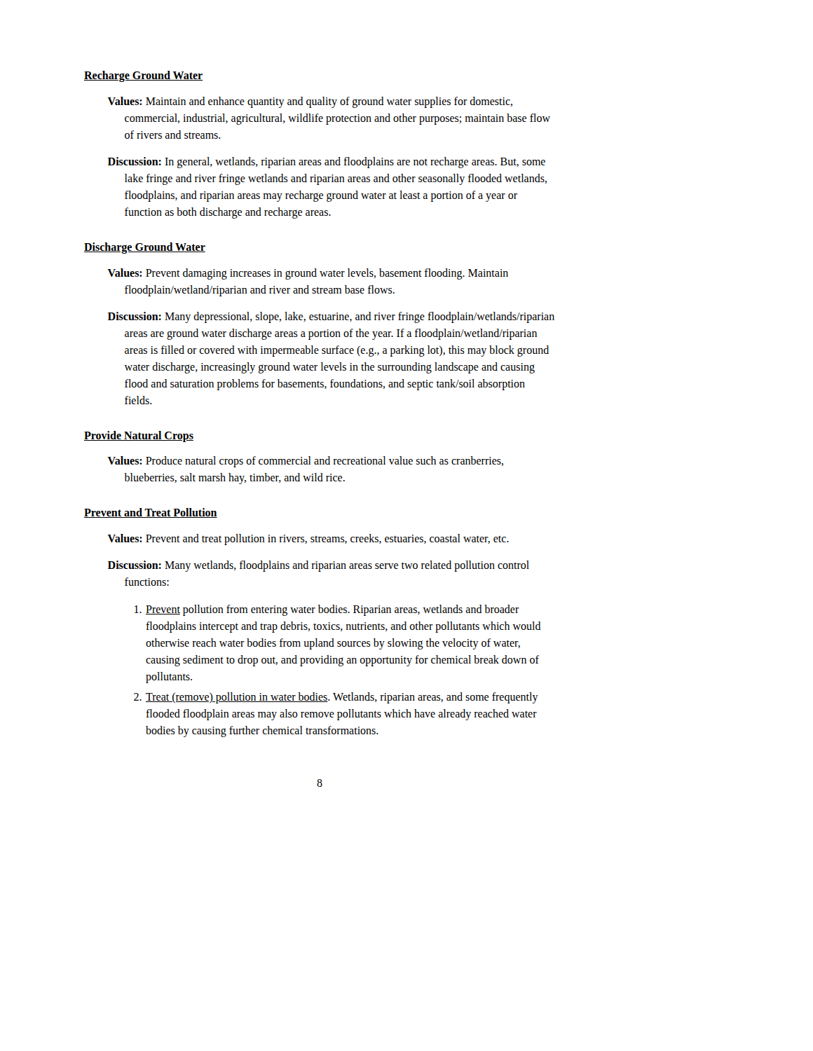Recharge Ground Water
Values: Maintain and enhance quantity and quality of ground water supplies for domestic, commercial, industrial, agricultural, wildlife protection and other purposes; maintain base flow of rivers and streams.
Discussion: In general, wetlands, riparian areas and floodplains are not recharge areas. But, some lake fringe and river fringe wetlands and riparian areas and other seasonally flooded wetlands, floodplains, and riparian areas may recharge ground water at least a portion of a year or function as both discharge and recharge areas.
Discharge Ground Water
Values: Prevent damaging increases in ground water levels, basement flooding. Maintain floodplain/wetland/riparian and river and stream base flows.
Discussion: Many depressional, slope, lake, estuarine, and river fringe floodplain/wetlands/riparian areas are ground water discharge areas a portion of the year. If a floodplain/wetland/riparian areas is filled or covered with impermeable surface (e.g., a parking lot), this may block ground water discharge, increasingly ground water levels in the surrounding landscape and causing flood and saturation problems for basements, foundations, and septic tank/soil absorption fields.
Provide Natural Crops
Values: Produce natural crops of commercial and recreational value such as cranberries, blueberries, salt marsh hay, timber, and wild rice.
Prevent and Treat Pollution
Values: Prevent and treat pollution in rivers, streams, creeks, estuaries, coastal water, etc.
Discussion: Many wetlands, floodplains and riparian areas serve two related pollution control functions:
Prevent pollution from entering water bodies. Riparian areas, wetlands and broader floodplains intercept and trap debris, toxics, nutrients, and other pollutants which would otherwise reach water bodies from upland sources by slowing the velocity of water, causing sediment to drop out, and providing an opportunity for chemical break down of pollutants.
Treat (remove) pollution in water bodies. Wetlands, riparian areas, and some frequently flooded floodplain areas may also remove pollutants which have already reached water bodies by causing further chemical transformations.
8